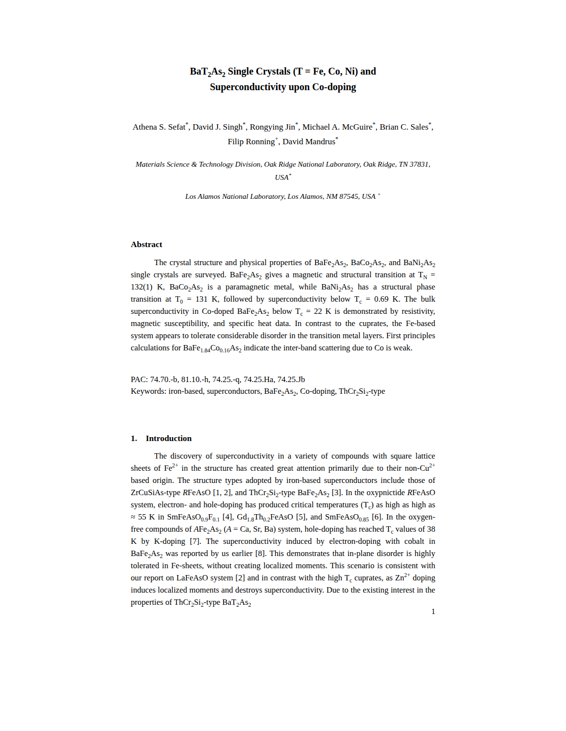BaT2As2 Single Crystals (T = Fe, Co, Ni) and
Superconductivity upon Co-doping
Athena S. Sefat*, David J. Singh*, Rongying Jin*, Michael A. McGuire*, Brian C. Sales*, Filip Ronning+, David Mandrus*
Materials Science & Technology Division, Oak Ridge National Laboratory, Oak Ridge, TN 37831, USA* Los Alamos National Laboratory, Los Alamos, NM 87545, USA +
Abstract
The crystal structure and physical properties of BaFe2As2, BaCo2As2, and BaNi2As2 single crystals are surveyed. BaFe2As2 gives a magnetic and structural transition at TN = 132(1) K, BaCo2As2 is a paramagnetic metal, while BaNi2As2 has a structural phase transition at T0 = 131 K, followed by superconductivity below Tc = 0.69 K. The bulk superconductivity in Co-doped BaFe2As2 below Tc = 22 K is demonstrated by resistivity, magnetic susceptibility, and specific heat data. In contrast to the cuprates, the Fe-based system appears to tolerate considerable disorder in the transition metal layers. First principles calculations for BaFe1.84Co0.16As2 indicate the inter-band scattering due to Co is weak.
PAC: 74.70.-b, 81.10.-h, 74.25.-q, 74.25.Ha, 74.25.Jb
Keywords: iron-based, superconductors, BaFe2As2, Co-doping, ThCr2Si2-type
1. Introduction
The discovery of superconductivity in a variety of compounds with square lattice sheets of Fe2+ in the structure has created great attention primarily due to their non-Cu2+ based origin. The structure types adopted by iron-based superconductors include those of ZrCuSiAs-type RFeAsO [1, 2], and ThCr2Si2-type BaFe2As2 [3]. In the oxypnictide RFeAsO system, electron- and hole-doping has produced critical temperatures (Tc) as high as high as ≈ 55 K in SmFeAsO0.9F0.1 [4], Gd1.8Th0.2FeAsO [5], and SmFeAsO0.85 [6]. In the oxygen-free compounds of AFe2As2 (A = Ca, Sr, Ba) system, hole-doping has reached Tc values of 38 K by K-doping [7]. The superconductivity induced by electron-doping with cobalt in BaFe2As2 was reported by us earlier [8]. This demonstrates that in-plane disorder is highly tolerated in Fe-sheets, without creating localized moments. This scenario is consistent with our report on LaFeAsO system [2] and in contrast with the high Tc cuprates, as Zn2+ doping induces localized moments and destroys superconductivity. Due to the existing interest in the properties of ThCr2Si2-type BaT2As2
1